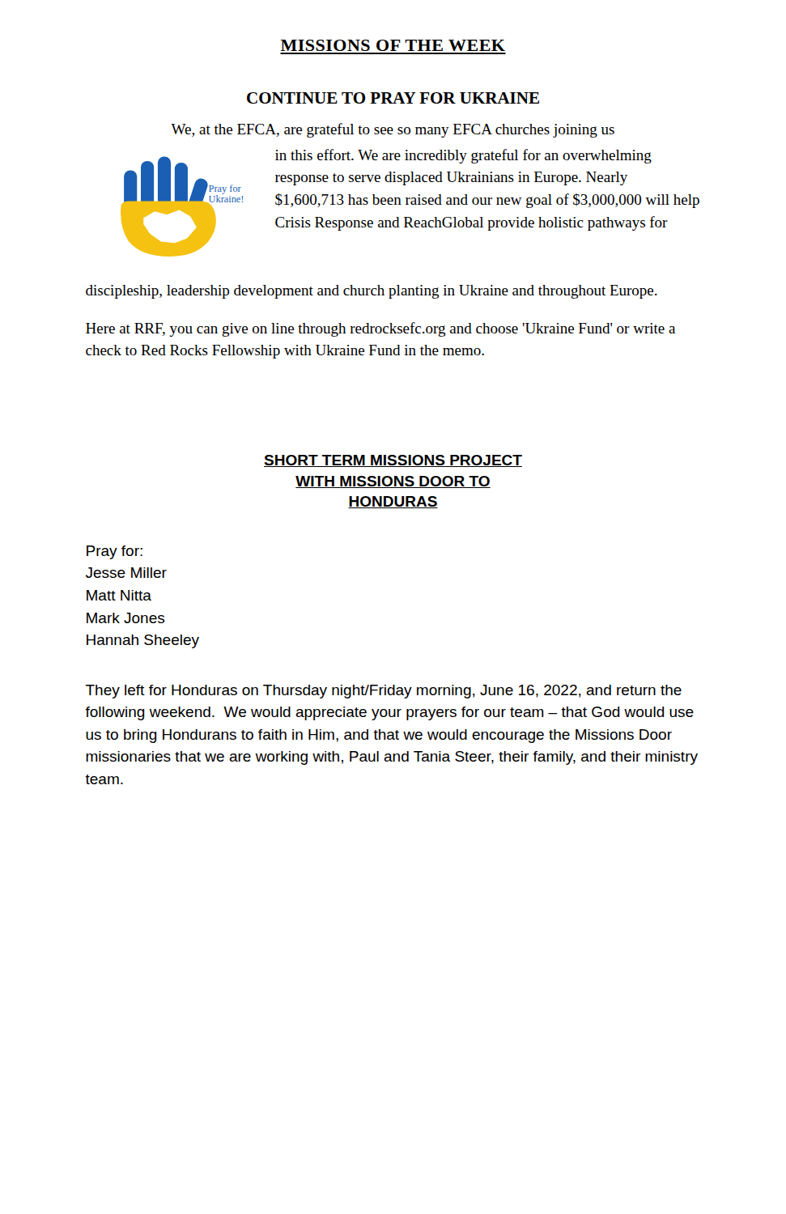MISSIONS OF THE WEEK
CONTINUE TO PRAY FOR UKRAINE
We, at the EFCA, are grateful to see so many EFCA churches joining us
Pray for Ukraine!
in this effort. We are incredibly grateful for an overwhelming response to serve displaced Ukrainians in Europe. Nearly $1,600,713 has been raised and our new goal of $3,000,000 will help Crisis Response and ReachGlobal provide holistic pathways for
discipleship, leadership development and church planting in Ukraine and throughout Europe.
Here at RRF, you can give on line through redrocksefc.org and choose 'Ukraine Fund' or write a check to Red Rocks Fellowship with Ukraine Fund in the memo.
SHORT TERM MISSIONS PROJECT
WITH MISSIONS DOOR TO
HONDURAS
Pray for:
Jesse Miller
Matt Nitta
Mark Jones
Hannah Sheeley
They left for Honduras on Thursday night/Friday morning, June 16, 2022, and return the following weekend. We would appreciate your prayers for our team – that God would use us to bring Hondurans to faith in Him, and that we would encourage the Missions Door missionaries that we are working with, Paul and Tania Steer, their family, and their ministry team.